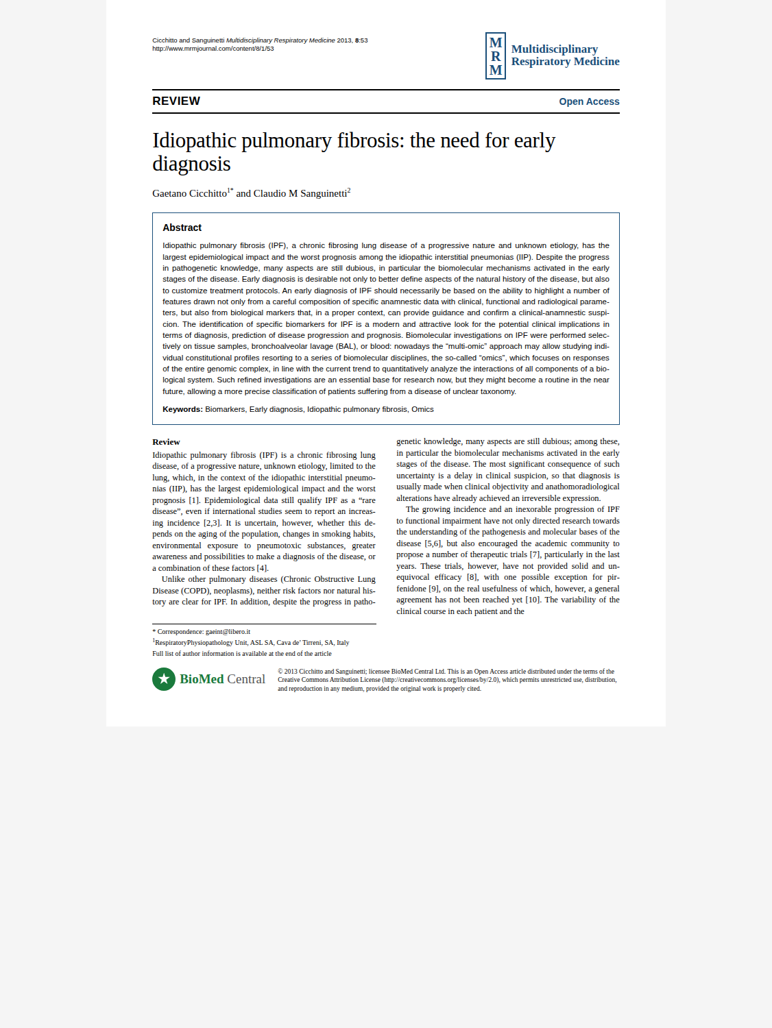Cicchitto and Sanguinetti Multidisciplinary Respiratory Medicine 2013, 8:53 http://www.mrmjournal.com/content/8/1/53
MRM
MultidisciplinaryRespiratory Medicine
REVIEW
Open Access
Idiopathic pulmonary fibrosis: the need for early diagnosis
Gaetano Cicchitto1* and Claudio M Sanguinetti2
Abstract
Idiopathic pulmonary fibrosis (IPF), a chronic fibrosing lung disease of a progressive nature and unknown etiology, has the largest epidemiological impact and the worst prognosis among the idiopathic interstitial pneumonias (IIP). Despite the progress in pathogenetic knowledge, many aspects are still dubious, in particular the biomolecular mechanisms activated in the early stages of the disease. Early diagnosis is desirable not only to better define aspects of the natural history of the disease, but also to customize treatment protocols. An early diagnosis of IPF should necessarily be based on the ability to highlight a number of features drawn not only from a careful composition of specific anamnestic data with clinical, functional and radiological parameters, but also from biological markers that, in a proper context, can provide guidance and confirm a clinical-anamnestic suspicion. The identification of specific biomarkers for IPF is a modern and attractive look for the potential clinical implications in terms of diagnosis, prediction of disease progression and prognosis. Biomolecular investigations on IPF were performed selectively on tissue samples, bronchoalveolar lavage (BAL), or blood: nowadays the “multi-omic” approach may allow studying individual constitutional profiles resorting to a series of biomolecular disciplines, the so-called “omics”, which focuses on responses of the entire genomic complex, in line with the current trend to quantitatively analyze the interactions of all components of a biological system. Such refined investigations are an essential base for research now, but they might become a routine in the near future, allowing a more precise classification of patients suffering from a disease of unclear taxonomy.
Keywords: Biomarkers, Early diagnosis, Idiopathic pulmonary fibrosis, Omics
Review
Idiopathic pulmonary fibrosis (IPF) is a chronic fibrosing lung disease, of a progressive nature, unknown etiology, limited to the lung, which, in the context of the idiopathic interstitial pneumonias (IIP), has the largest epidemiological impact and the worst prognosis [1]. Epidemiological data still qualify IPF as a “rare disease”, even if international studies seem to report an increasing incidence [2,3]. It is uncertain, however, whether this depends on the aging of the population, changes in smoking habits, environmental exposure to pneumotoxic substances, greater awareness and possibilities to make a diagnosis of the disease, or a combination of these factors [4].
Unlike other pulmonary diseases (Chronic Obstructive Lung Disease (COPD), neoplasms), neither risk factors nor natural history are clear for IPF. In addition, despite the progress in pathogenetic knowledge, many aspects are still dubious; among these, in particular the biomolecular mechanisms activated in the early stages of the disease. The most significant consequence of such uncertainty is a delay in clinical suspicion, so that diagnosis is usually made when clinical objectivity and anathomoradiological alterations have already achieved an irreversible expression.
The growing incidence and an inexorable progression of IPF to functional impairment have not only directed research towards the understanding of the pathogenesis and molecular bases of the disease [5,6], but also encouraged the academic community to propose a number of therapeutic trials [7], particularly in the last years. These trials, however, have not provided solid and unequivocal efficacy [8], with one possible exception for pirfenidone [9], on the real usefulness of which, however, a general agreement has not been reached yet [10]. The variability of the clinical course in each patient and the
* Correspondence: gaeint@libero.it
1RespiratoryPhysiopathology Unit, ASL SA, Cava de’ Tirreni, SA, Italy
Full list of author information is available at the end of the article
BioMed Central
© 2013 Cicchitto and Sanguinetti; licensee BioMed Central Ltd. This is an Open Access article distributed under the terms of the Creative Commons Attribution License (http://creativecommons.org/licenses/by/2.0), which permits unrestricted use, distribution, and reproduction in any medium, provided the original work is properly cited.